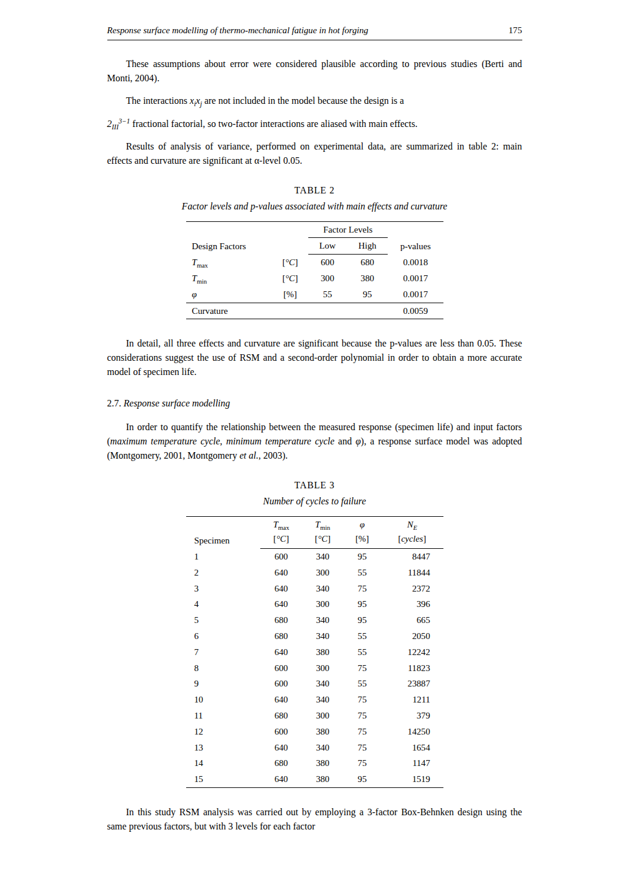Response surface modelling of thermo-mechanical fatigue in hot forging 175
These assumptions about error were considered plausible according to previous studies (Berti and Monti, 2004).
The interactions xixj are not included in the model because the design is a
2III3−1 fractional factorial, so two-factor interactions are aliased with main effects.
Results of analysis of variance, performed on experimental data, are summarized in table 2: main effects and curvature are significant at α-level 0.05.
TABLE 2
Factor levels and p-values associated with main effects and curvature
| Design Factors | | Factor Levels | p-values |
| Low | High |
| T max | [ °C ] | 600 | 680 | 0.0018 |
| T min | [ °C ] | 300 | 380 | 0.0017 |
| φ | [%] | 55 | 95 | 0.0017 |
| Curvature | | | | 0.0059 |
In detail, all three effects and curvature are significant because the p-values are less than 0.05. These considerations suggest the use of RSM and a second-order polynomial in order to obtain a more accurate model of specimen life.
2.7. Response surface modelling
In order to quantify the relationship between the measured response (specimen life) and input factors (maximum temperature cycle, minimum temperature cycle and φ), a response surface model was adopted (Montgomery, 2001, Montgomery et al., 2003).
TABLE 3
Number of cycles to failure
| Specimen | T max | T min | φ | N E |
| --- | --- | --- | --- | --- |
| [ °C ] | [ °C ] | [%] | [ cycles ] |
| 1 | 600 | 340 | 95 | 8447 |
| 2 | 640 | 300 | 55 | 11844 |
| 3 | 640 | 340 | 75 | 2372 |
| 4 | 640 | 300 | 95 | 396 |
| 5 | 680 | 340 | 95 | 665 |
| 6 | 680 | 340 | 55 | 2050 |
| 7 | 640 | 380 | 55 | 12242 |
| 8 | 600 | 300 | 75 | 11823 |
| 9 | 600 | 340 | 55 | 23887 |
| 10 | 640 | 340 | 75 | 1211 |
| 11 | 680 | 300 | 75 | 379 |
| 12 | 600 | 380 | 75 | 14250 |
| 13 | 640 | 340 | 75 | 1654 |
| 14 | 680 | 380 | 75 | 1147 |
| 15 | 640 | 380 | 95 | 1519 |
In this study RSM analysis was carried out by employing a 3-factor Box-Behnken design using the same previous factors, but with 3 levels for each factor